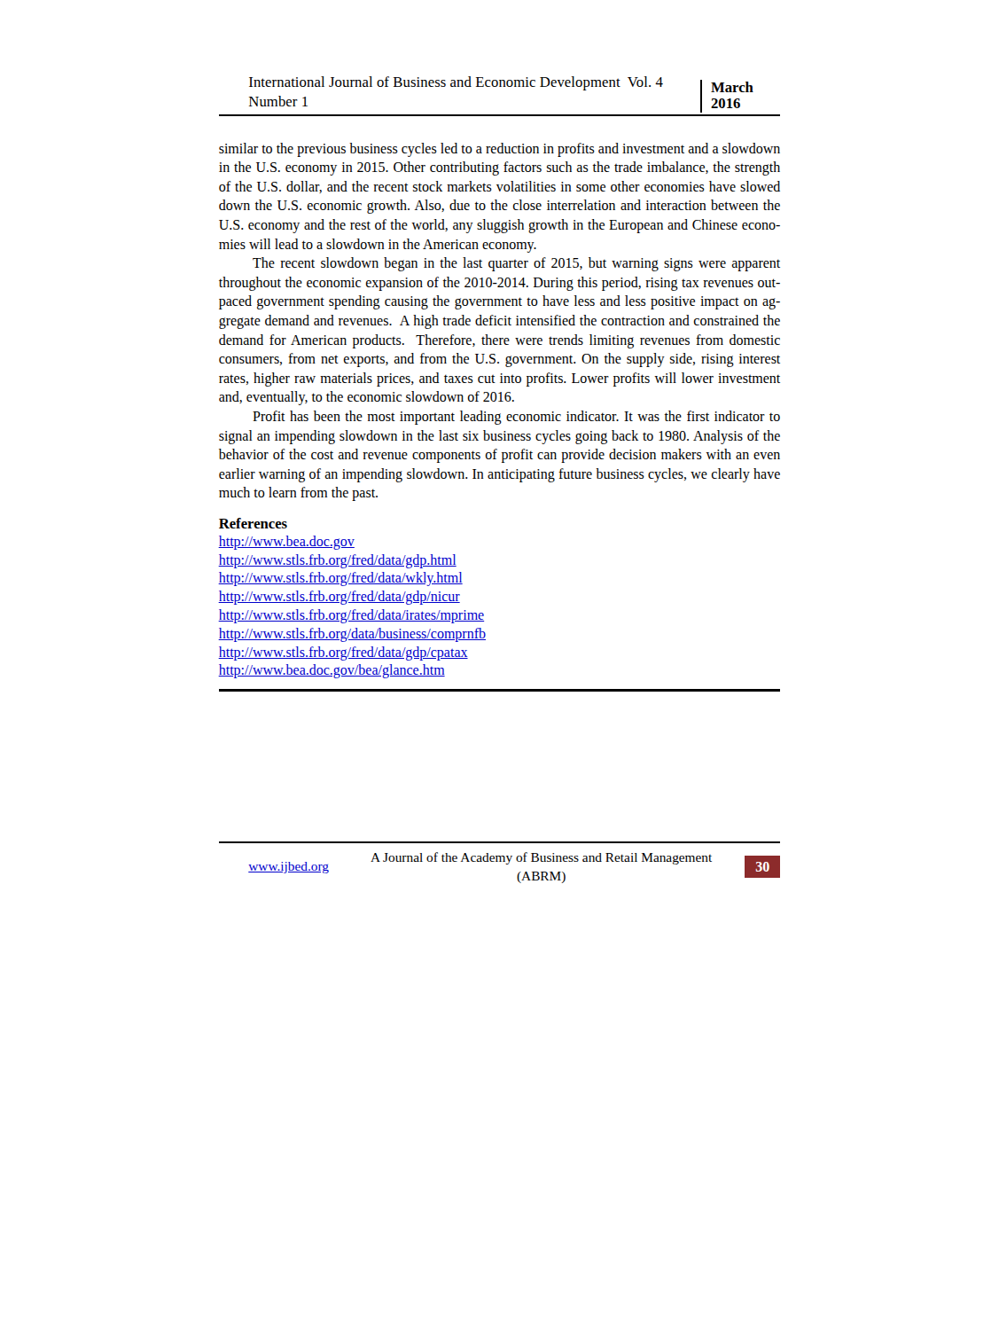International Journal of Business and Economic Development Vol. 4 Number 1
March 2016
similar to the previous business cycles led to a reduction in profits and investment and a slowdown in the U.S. economy in 2015. Other contributing factors such as the trade imbalance, the strength of the U.S. dollar, and the recent stock markets volatilities in some other economies have slowed down the U.S. economic growth. Also, due to the close interrelation and interaction between the U.S. economy and the rest of the world, any sluggish growth in the European and Chinese economies will lead to a slowdown in the American economy.
The recent slowdown began in the last quarter of 2015, but warning signs were apparent throughout the economic expansion of the 2010-2014. During this period, rising tax revenues outpaced government spending causing the government to have less and less positive impact on aggregate demand and revenues. A high trade deficit intensified the contraction and constrained the demand for American products. Therefore, there were trends limiting revenues from domestic consumers, from net exports, and from the U.S. government. On the supply side, rising interest rates, higher raw materials prices, and taxes cut into profits. Lower profits will lower investment and, eventually, to the economic slowdown of 2016.
Profit has been the most important leading economic indicator. It was the first indicator to signal an impending slowdown in the last six business cycles going back to 1980. Analysis of the behavior of the cost and revenue components of profit can provide decision makers with an even earlier warning of an impending slowdown. In anticipating future business cycles, we clearly have much to learn from the past.
References
http://www.bea.doc.gov
http://www.stls.frb.org/fred/data/gdp.html
http://www.stls.frb.org/fred/data/wkly.html
http://www.stls.frb.org/fred/data/gdp/nicur
http://www.stls.frb.org/fred/data/irates/mprime
http://www.stls.frb.org/data/business/comprnfb
http://www.stls.frb.org/fred/data/gdp/cpatax
http://www.bea.doc.gov/bea/glance.htm
www.ijbed.org
A Journal of the Academy of Business and Retail Management (ABRM)
30